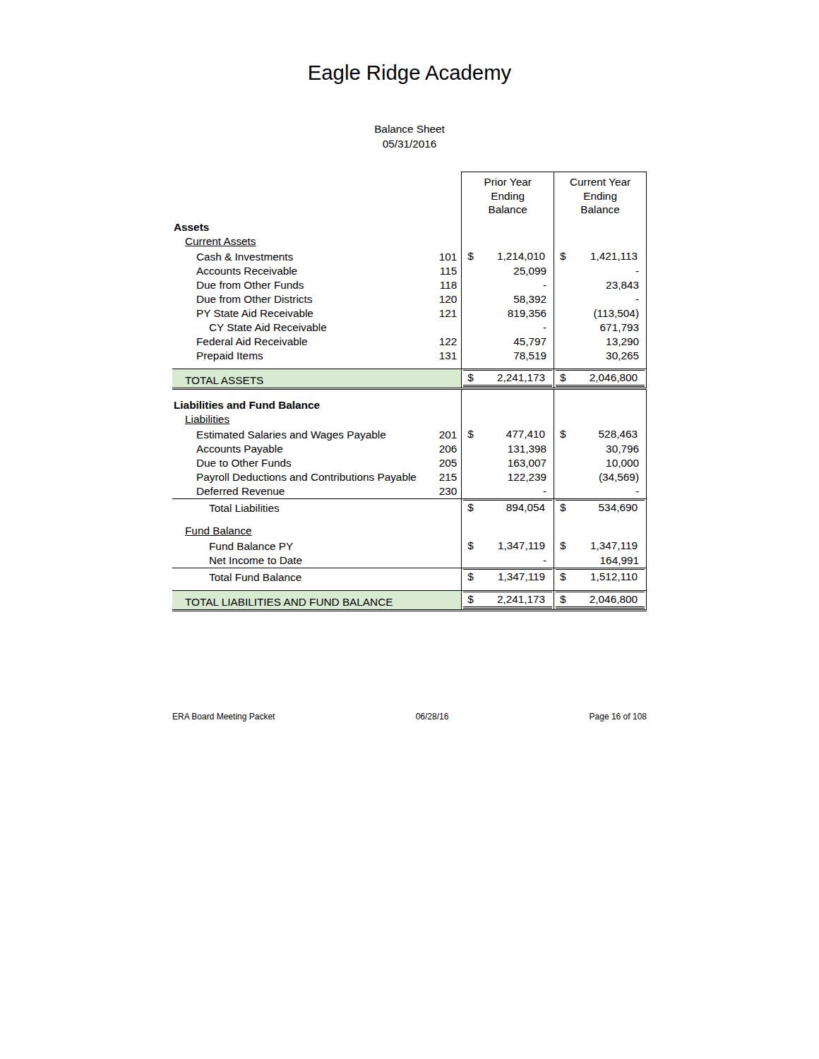Eagle Ridge Academy
Balance Sheet
05/31/2016
| | | Prior Year Ending Balance | Current Year Ending Balance |
| Assets | | | |
| Current Assets | | | |
| Cash & Investments | 101 | / $ / 1,214,010 / | / $ / 1,421,113 / |
| Accounts Receivable | 115 | 25,099 | - |
| Due from Other Funds | 118 | - | 23,843 |
| Due from Other Districts | 120 | 58,392 | - |
| PY State Aid Receivable | 121 | 819,356 | (113,504) |
| CY State Aid Receivable | | - | 671,793 |
| Federal Aid Receivable | 122 | 45,797 | 13,290 |
| Prepaid Items | 131 | 78,519 | 30,265 |
| TOTAL ASSETS | | / $ / 2,241,173 / | / $ / 2,046,800 / |
| Liabilities and Fund Balance | | | |
| Liabilities | | | |
| Estimated Salaries and Wages Payable | 201 | / $ / 477,410 / | / $ / 528,463 / |
| Accounts Payable | 206 | 131,398 | 30,796 |
| Due to Other Funds | 205 | 163,007 | 10,000 |
| Payroll Deductions and Contributions Payable | 215 | 122,239 | (34,569) |
| Deferred Revenue | 230 | - | - |
| Total Liabilities | | / $ / 894,054 / | / $ / 534,690 / |
| Fund Balance | | | |
| Fund Balance PY | | / $ / 1,347,119 / | / $ / 1,347,119 / |
| Net Income to Date | | - | 164,991 |
| Total Fund Balance | | / $ / 1,347,119 / | / $ / 1,512,110 / |
| TOTAL LIABILITIES AND FUND BALANCE | | / $ / 2,241,173 / | / $ / 2,046,800 / |
ERA Board Meeting Packet 06/28/16 Page 16 of 108